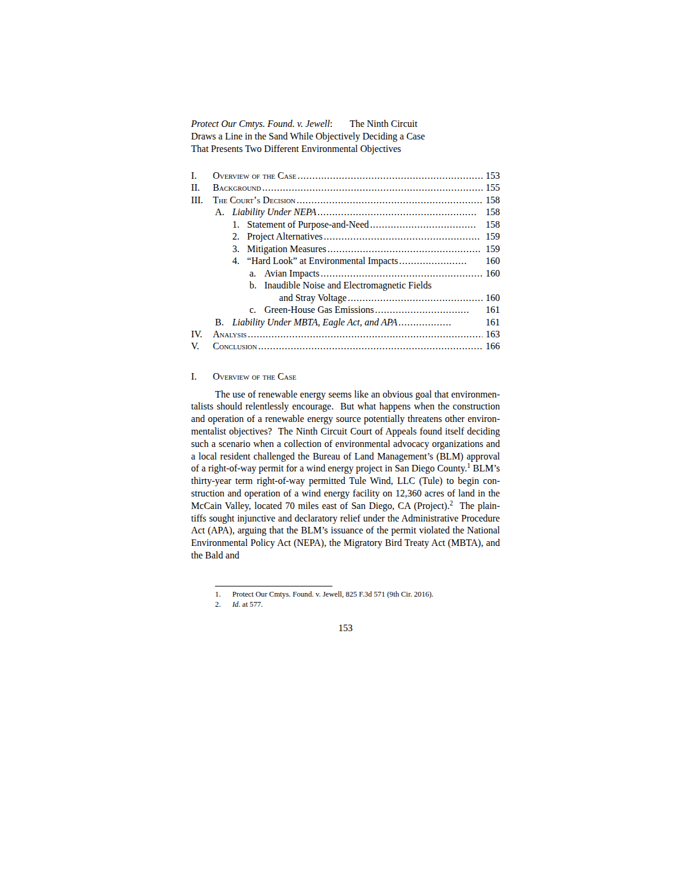Protect Our Cmtys. Found. v. Jewell: The Ninth Circuit Draws a Line in the Sand While Objectively Deciding a Case That Presents Two Different Environmental Objectives
I. Overview of the Case ................................................................. 153
II. Background .................................................................................. 155
III. The Court’s Decision .................................................................. 158
A. Liability Under NEPA ...................................................... 158
1. Statement of Purpose-and-Need .................................... 158
2. Project Alternatives ..................................................... 159
3. Mitigation Measures .................................................... 159
4. “Hard Look” at Environmental Impacts ....................... 160
a. Avian Impacts ........................................................ 160
b. Inaudible Noise and Electromagnetic Fields
b. and Stray Voltage ................................................... 160
c. Green-House Gas Emissions ................................ 161
B. Liability Under MBTA, Eagle Act, and APA .................. 161
IV. Analysis ....................................................................................... 163
V. Conclusion ................................................................................... 166
I. Overview of the Case
The use of renewable energy seems like an obvious goal that environmentalists should relentlessly encourage. But what happens when the construction and operation of a renewable energy source potentially threatens other environmentalist objectives? The Ninth Circuit Court of Appeals found itself deciding such a scenario when a collection of environmental advocacy organizations and a local resident challenged the Bureau of Land Management’s (BLM) approval of a right-of-way permit for a wind energy project in San Diego County.1 BLM’s thirty-year term right-of-way permitted Tule Wind, LLC (Tule) to begin construction and operation of a wind energy facility on 12,360 acres of land in the McCain Valley, located 70 miles east of San Diego, CA (Project).2 The plaintiffs sought injunctive and declaratory relief under the Administrative Procedure Act (APA), arguing that the BLM’s issuance of the permit violated the National Environmental Policy Act (NEPA), the Migratory Bird Treaty Act (MBTA), and the Bald and
1. Protect Our Cmtys. Found. v. Jewell, 825 F.3d 571 (9th Cir. 2016).
2. Id. at 577.
153